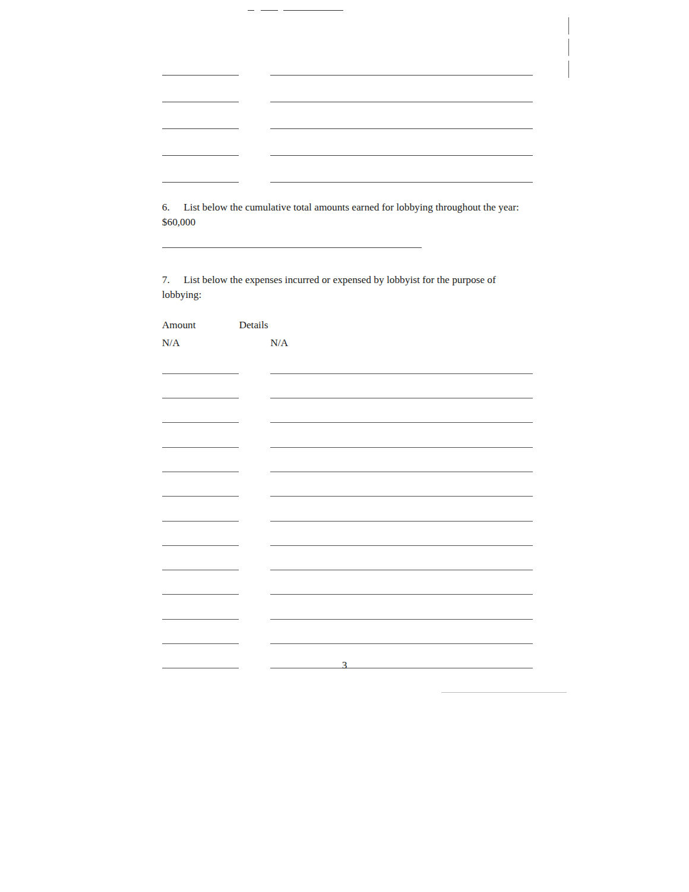6. List below the cumulative total amounts earned for lobbying throughout the year:
$60,000
7. List below the expenses incurred or expensed by lobbyist for the purpose of lobbying:
Amount Details
| N/A | | N/A |
3